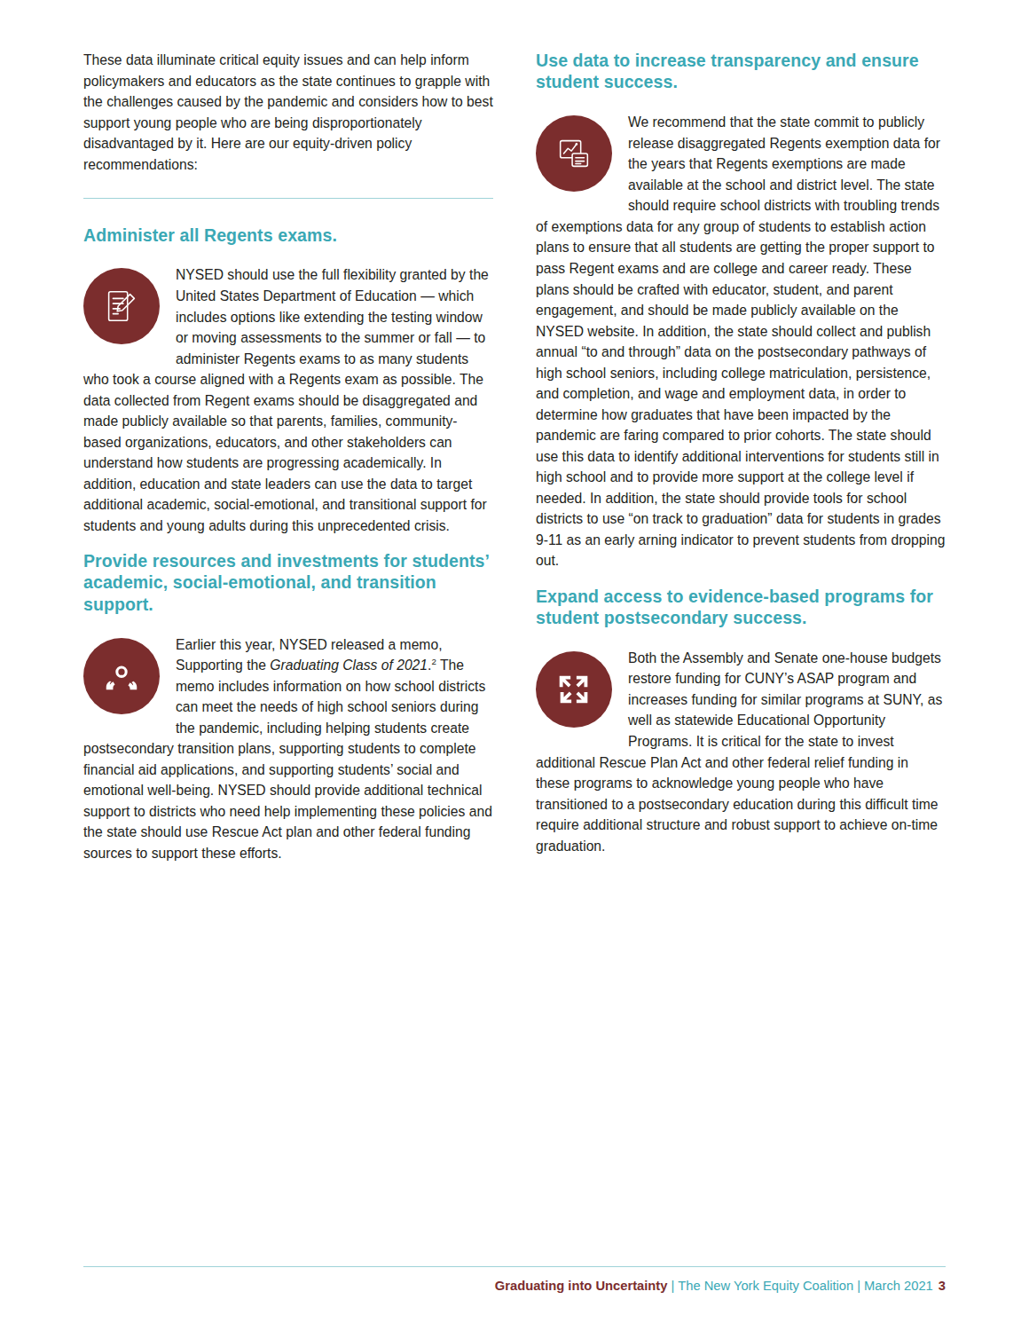These data illuminate critical equity issues and can help inform policymakers and educators as the state continues to grapple with the challenges caused by the pandemic and considers how to best support young people who are being disproportionately disadvantaged by it. Here are our equity-driven policy recommendations:
Administer all Regents exams.
NYSED should use the full flexibility granted by the United States Department of Education — which includes options like extending the testing window or moving assessments to the summer or fall — to administer Regents exams to as many students who took a course aligned with a Regents exam as possible. The data collected from Regent exams should be disaggregated and made publicly available so that parents, families, community-based organizations, educators, and other stakeholders can understand how students are progressing academically. In addition, education and state leaders can use the data to target additional academic, social-emotional, and transitional support for students and young adults during this unprecedented crisis.
Provide resources and investments for students’ academic, social-emotional, and transition support.
Earlier this year, NYSED released a memo, Supporting the Graduating Class of 2021.2 The memo includes information on how school districts can meet the needs of high school seniors during the pandemic, including helping students create postsecondary transition plans, supporting students to complete financial aid applications, and supporting students’ social and emotional well-being. NYSED should provide additional technical support to districts who need help implementing these policies and the state should use Rescue Act plan and other federal funding sources to support these efforts.
Use data to increase transparency and ensure student success.
We recommend that the state commit to publicly release disaggregated Regents exemption data for the years that Regents exemptions are made available at the school and district level. The state should require school districts with troubling trends of exemptions data for any group of students to establish action plans to ensure that all students are getting the proper support to pass Regent exams and are college and career ready. These plans should be crafted with educator, student, and parent engagement, and should be made publicly available on the NYSED website. In addition, the state should collect and publish annual “to and through” data on the postsecondary pathways of high school seniors, including college matriculation, persistence, and completion, and wage and employment data, in order to determine how graduates that have been impacted by the pandemic are faring compared to prior cohorts. The state should use this data to identify additional interventions for students still in high school and to provide more support at the college level if needed. In addition, the state should provide tools for school districts to use “on track to graduation” data for students in grades 9-11 as an early arning indicator to prevent students from dropping out.
Expand access to evidence-based programs for student postsecondary success.
Both the Assembly and Senate one-house budgets restore funding for CUNY’s ASAP program and increases funding for similar programs at SUNY, as well as statewide Educational Opportunity Programs. It is critical for the state to invest additional Rescue Plan Act and other federal relief funding in these programs to acknowledge young people who have transitioned to a postsecondary education during this difficult time require additional structure and robust support to achieve on-time graduation.
Graduating into Uncertainty|The New York Equity Coalition|March 20213